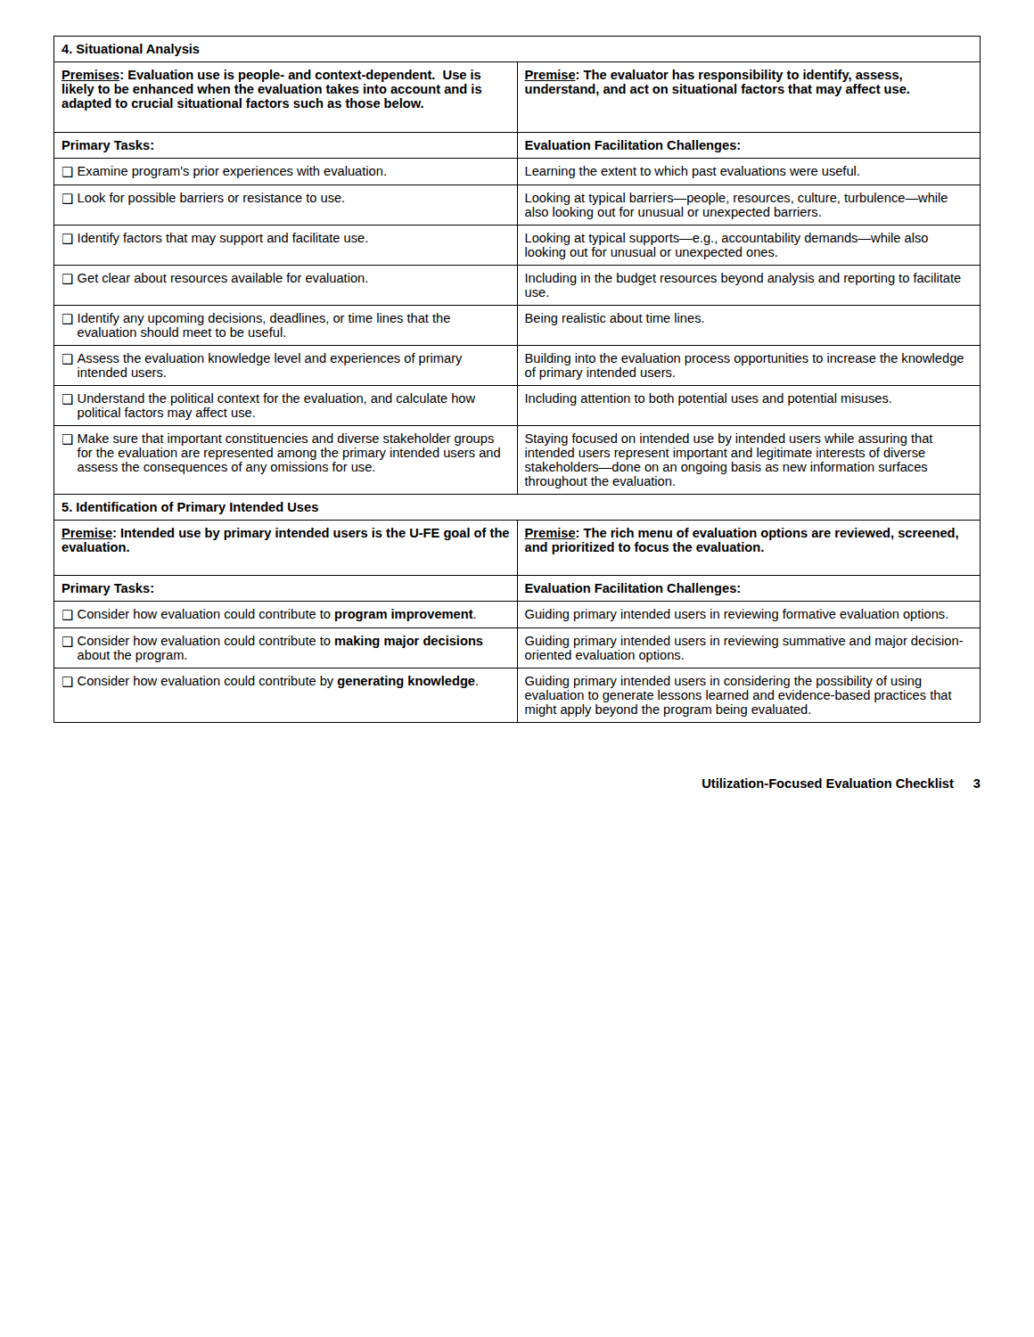| 4. Situational Analysis |
| Premises : Evaluation use is people- and context-dependent. Use is likely to be enhanced when the evaluation takes into account and is adapted to crucial situational factors such as those below. | Premise : The evaluator has responsibility to identify, assess, understand, and act on situational factors that may affect use. |
| Primary Tasks: | Evaluation Facilitation Challenges: |
| ❑ Examine program's prior experiences with evaluation. | Learning the extent to which past evaluations were useful. |
| ❑ Look for possible barriers or resistance to use. | Looking at typical barriers—people, resources, culture, turbulence—while also looking out for unusual or unexpected barriers. |
| ❑ Identify factors that may support and facilitate use. | Looking at typical supports—e.g., accountability demands—while also looking out for unusual or unexpected ones. |
| ❑ Get clear about resources available for evaluation. | Including in the budget resources beyond analysis and reporting to facilitate use. |
| ❑ Identify any upcoming decisions, deadlines, or time lines that the evaluation should meet to be useful. | Being realistic about time lines. |
| ❑ Assess the evaluation knowledge level and experiences of primary intended users. | Building into the evaluation process opportunities to increase the knowledge of primary intended users. |
| ❑ Understand the political context for the evaluation, and calculate how political factors may affect use. | Including attention to both potential uses and potential misuses. |
| ❑ Make sure that important constituencies and diverse stakeholder groups for the evaluation are represented among the primary intended users and assess the consequences of any omissions for use. | Staying focused on intended use by intended users while assuring that intended users represent important and legitimate interests of diverse stakeholders—done on an ongoing basis as new information surfaces throughout the evaluation. |
| 5. Identification of Primary Intended Uses |
| Premise : Intended use by primary intended users is the U-FE goal of the evaluation. | Premise : The rich menu of evaluation options are reviewed, screened, and prioritized to focus the evaluation. |
| Primary Tasks: | Evaluation Facilitation Challenges: |
| ❑ Consider how evaluation could contribute to program improvement . | Guiding primary intended users in reviewing formative evaluation options. |
| ❑ Consider how evaluation could contribute to making major decisions about the program. | Guiding primary intended users in reviewing summative and major decision-oriented evaluation options. |
| ❑ Consider how evaluation could contribute by generating knowledge . | Guiding primary intended users in considering the possibility of using evaluation to generate lessons learned and evidence-based practices that might apply beyond the program being evaluated. |
Utilization-Focused Evaluation Checklist3